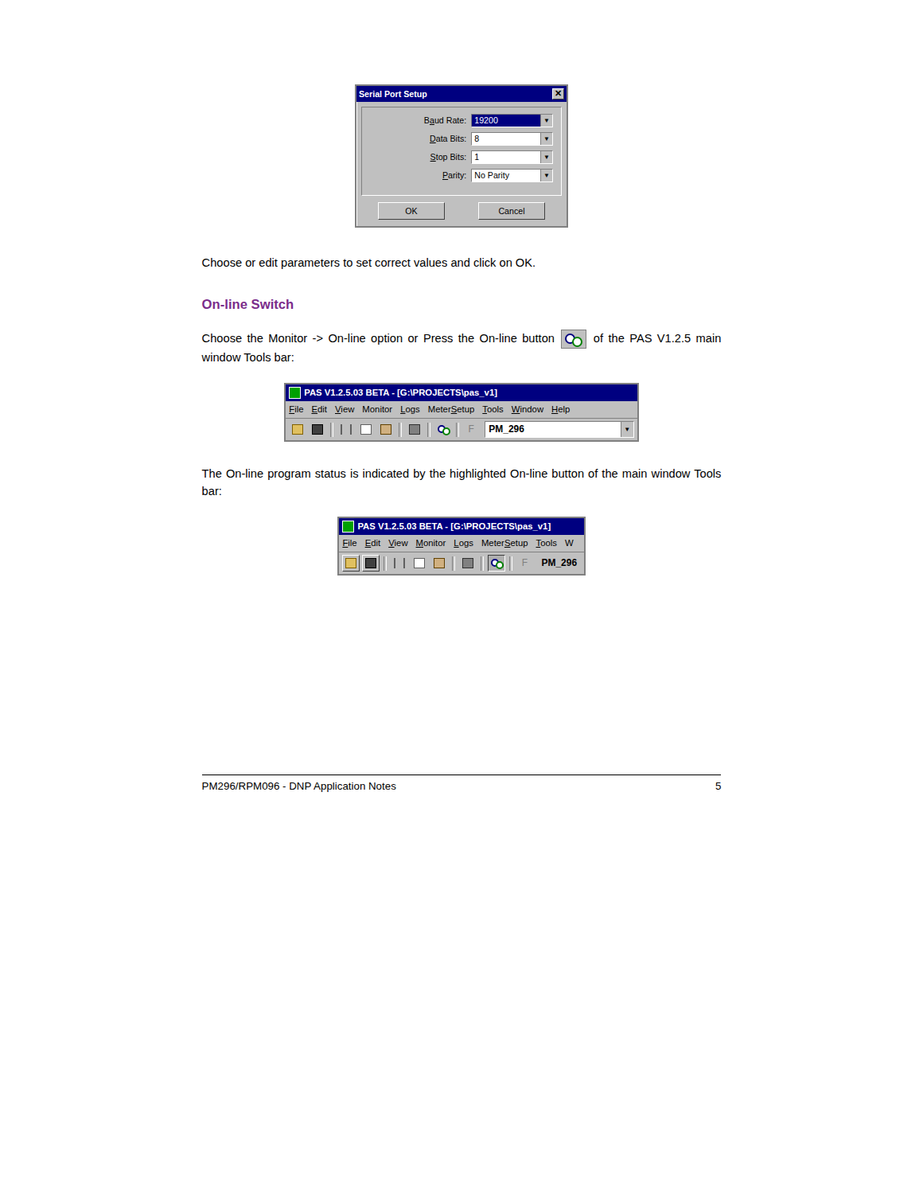Serial Port Setup ✕
Baud Rate:
19200
▼
Data Bits:
8
▼
Stop Bits:
1
▼
Parity:
No Parity
▼
OK
Cancel
Choose or edit parameters to set correct values and click on OK.
On-line Switch
Choose the Monitor -> On-line option or Press the On-line button of the PAS V1.2.5 main window Tools bar:
PAS V1.2.5.03 BETA - [G:\PROJECTS\pas_v1]
File Edit View Monitor Logs MeterSetup Tools Window Help
F
PM_296
▼
The On-line program status is indicated by the highlighted On-line button of the main window Tools bar:
PAS V1.2.5.03 BETA - [G:\PROJECTS\pas_v1]
File Edit View Monitor Logs MeterSetup Tools W
F
PM_296
PM296/RPM096 - DNP Application Notes 5